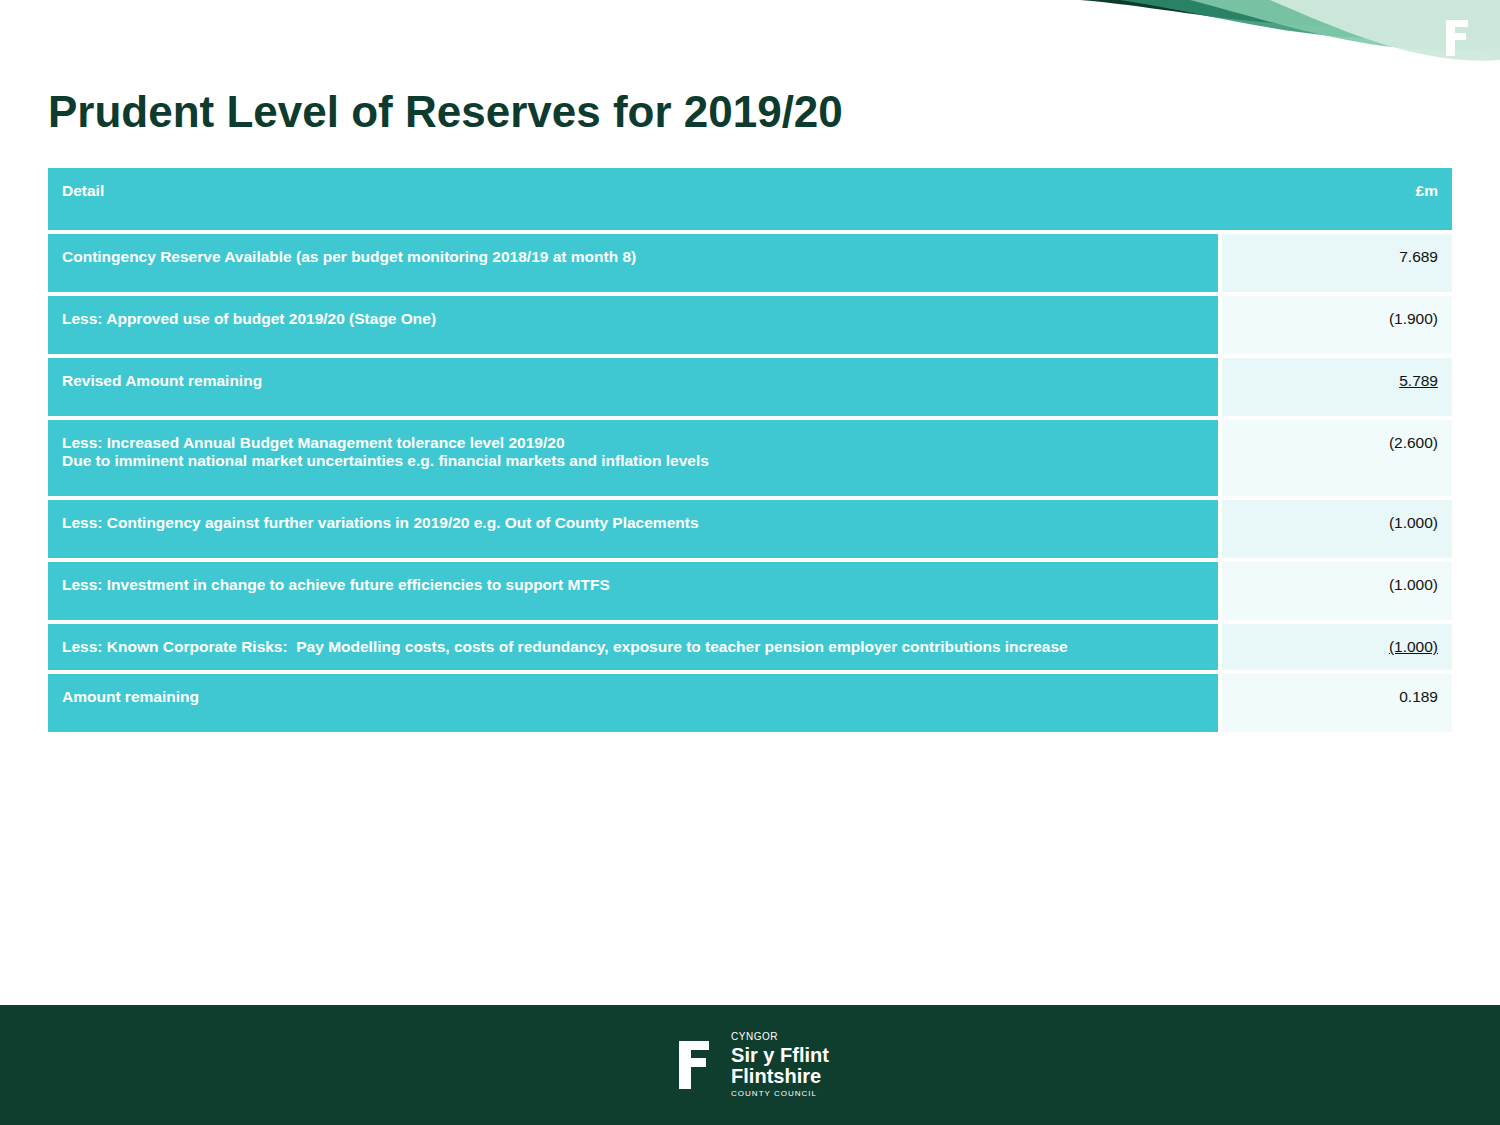Prudent Level of Reserves for 2019/20
| Detail | £m |
| --- | --- |
| Contingency Reserve Available (as per budget monitoring 2018/19 at month 8) | 7.689 |
| Less: Approved use of budget 2019/20 (Stage One) | (1.900) |
| Revised Amount remaining | 5.789 |
| Less: Increased Annual Budget Management tolerance level 2019/20 Due to imminent national market uncertainties e.g. financial markets and inflation levels | (2.600) |
| Less: Contingency against further variations in 2019/20 e.g. Out of County Placements | (1.000) |
| Less: Investment in change to achieve future efficiencies to support MTFS | (1.000) |
| Less: Known Corporate Risks: Pay Modelling costs, costs of redundancy, exposure to teacher pension employer contributions increase | (1.000) |
| Amount remaining | 0.189 |
CYNGOR Sir y Fflint Flintshire COUNTY COUNCIL